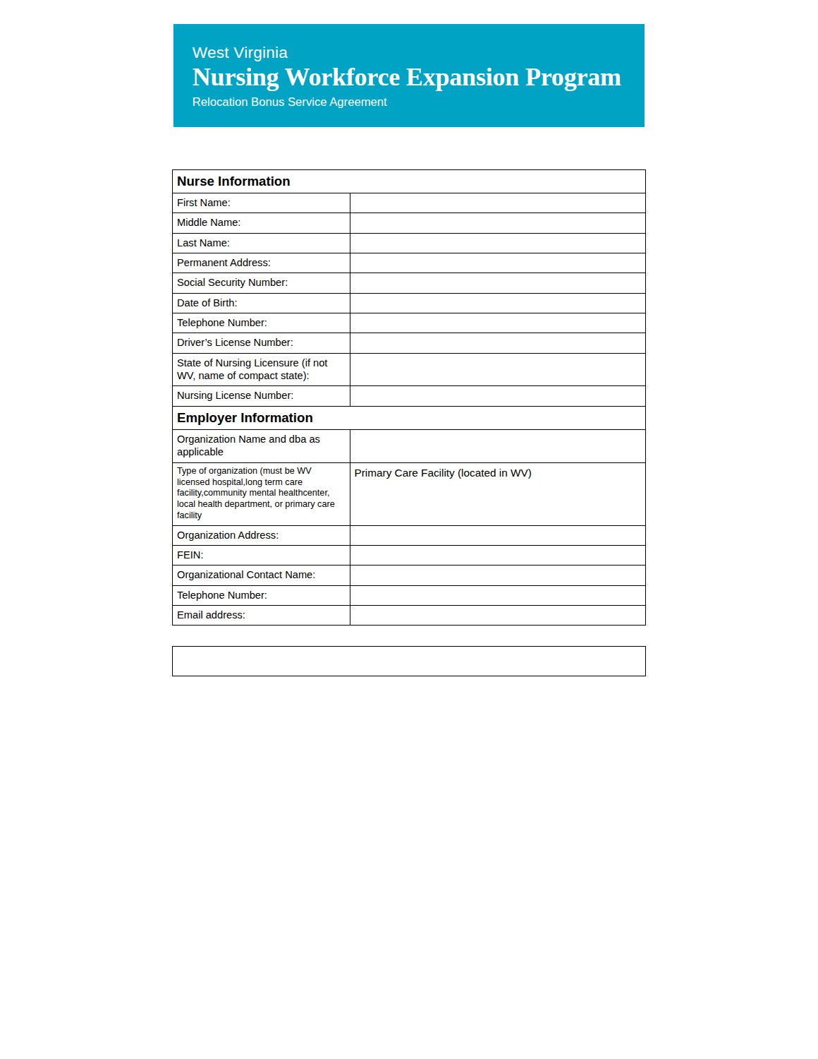West Virginia
Nursing Workforce Expansion Program
Relocation Bonus Service Agreement
| Nurse Information |
| First Name: | |
| Middle Name: | |
| Last Name: | |
| Permanent Address: | |
| Social Security Number: | |
| Date of Birth: | |
| Telephone Number: | |
| Driver’s License Number: | |
| State of Nursing Licensure (if not WV, name of compact state): | |
| Nursing License Number: | |
| Employer Information |
| Organization Name and dba as applicable | |
| Type of organization (must be WV licensed hospital,long term care facility,community mental healthcenter, local health department, or primary care facility | Primary Care Facility (located in WV) |
| Organization Address: | |
| FEIN: | |
| Organizational Contact Name: | |
| Telephone Number: | |
| Email address: | |